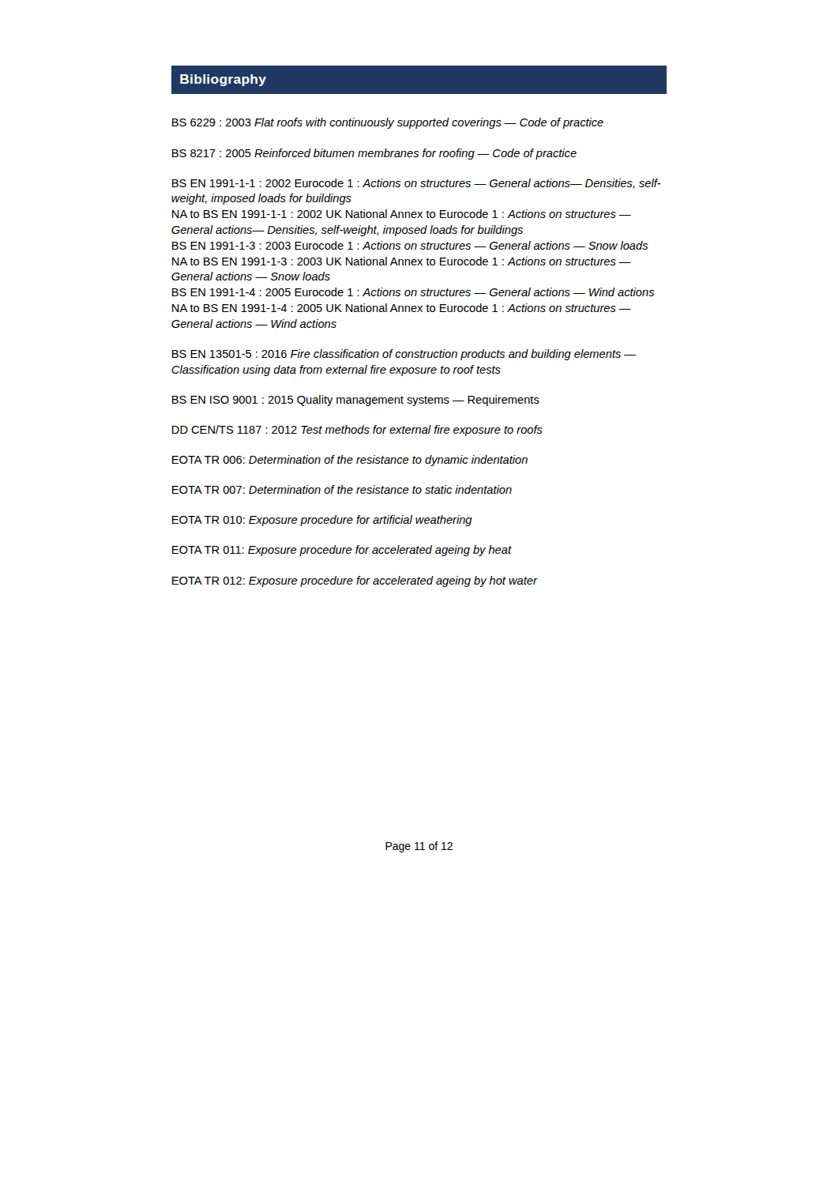Bibliography
BS 6229 : 2003 Flat roofs with continuously supported coverings — Code of practice
BS 8217 : 2005 Reinforced bitumen membranes for roofing — Code of practice
BS EN 1991-1-1 : 2002 Eurocode 1 : Actions on structures — General actions— Densities, self-weight, imposed loads for buildings
NA to BS EN 1991-1-1 : 2002 UK National Annex to Eurocode 1 : Actions on structures — General actions— Densities, self-weight, imposed loads for buildings
BS EN 1991-1-3 : 2003 Eurocode 1 : Actions on structures — General actions — Snow loads
NA to BS EN 1991-1-3 : 2003 UK National Annex to Eurocode 1 : Actions on structures — General actions — Snow loads
BS EN 1991-1-4 : 2005 Eurocode 1 : Actions on structures — General actions — Wind actions
NA to BS EN 1991-1-4 : 2005 UK National Annex to Eurocode 1 : Actions on structures — General actions — Wind actions
BS EN 13501-5 : 2016 Fire classification of construction products and building elements — Classification using data from external fire exposure to roof tests
BS EN ISO 9001 : 2015 Quality management systems — Requirements
DD CEN/TS 1187 : 2012 Test methods for external fire exposure to roofs
EOTA TR 006: Determination of the resistance to dynamic indentation
EOTA TR 007: Determination of the resistance to static indentation
EOTA TR 010: Exposure procedure for artificial weathering
EOTA TR 011: Exposure procedure for accelerated ageing by heat
EOTA TR 012: Exposure procedure for accelerated ageing by hot water
Page 11 of 12